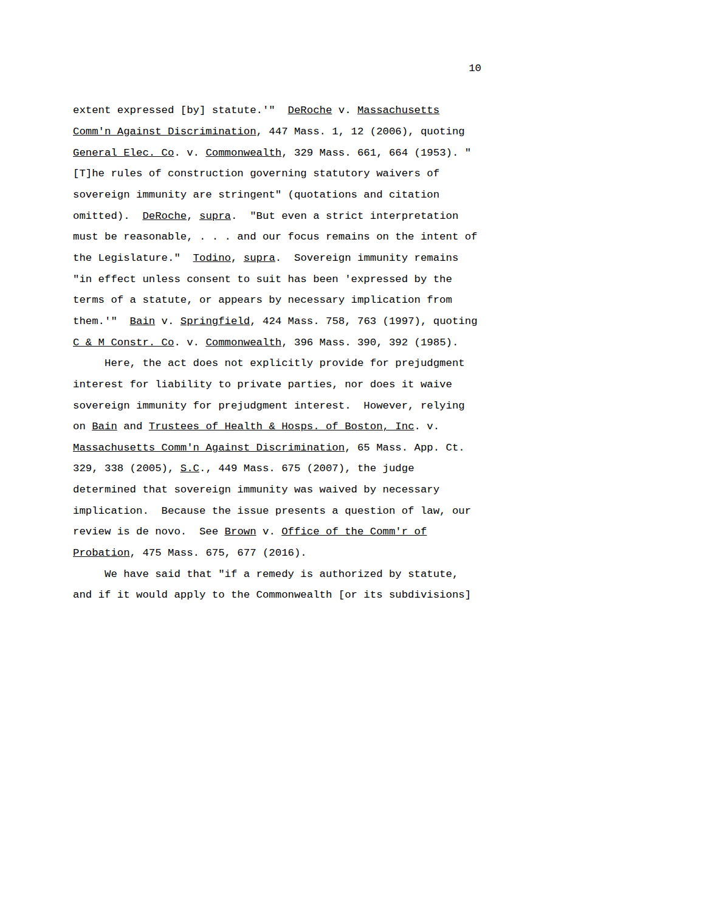10
extent expressed [by] statute.'" DeRoche v. Massachusetts Comm'n Against Discrimination, 447 Mass. 1, 12 (2006), quoting General Elec. Co. v. Commonwealth, 329 Mass. 661, 664 (1953). "[T]he rules of construction governing statutory waivers of sovereign immunity are stringent" (quotations and citation omitted). DeRoche, supra. "But even a strict interpretation must be reasonable, . . . and our focus remains on the intent of the Legislature." Todino, supra. Sovereign immunity remains "in effect unless consent to suit has been 'expressed by the terms of a statute, or appears by necessary implication from them.'" Bain v. Springfield, 424 Mass. 758, 763 (1997), quoting C & M Constr. Co. v. Commonwealth, 396 Mass. 390, 392 (1985).
Here, the act does not explicitly provide for prejudgment interest for liability to private parties, nor does it waive sovereign immunity for prejudgment interest. However, relying on Bain and Trustees of Health & Hosps. of Boston, Inc. v. Massachusetts Comm'n Against Discrimination, 65 Mass. App. Ct. 329, 338 (2005), S.C., 449 Mass. 675 (2007), the judge determined that sovereign immunity was waived by necessary implication. Because the issue presents a question of law, our review is de novo. See Brown v. Office of the Comm'r of Probation, 475 Mass. 675, 677 (2016).
We have said that "if a remedy is authorized by statute, and if it would apply to the Commonwealth [or its subdivisions]